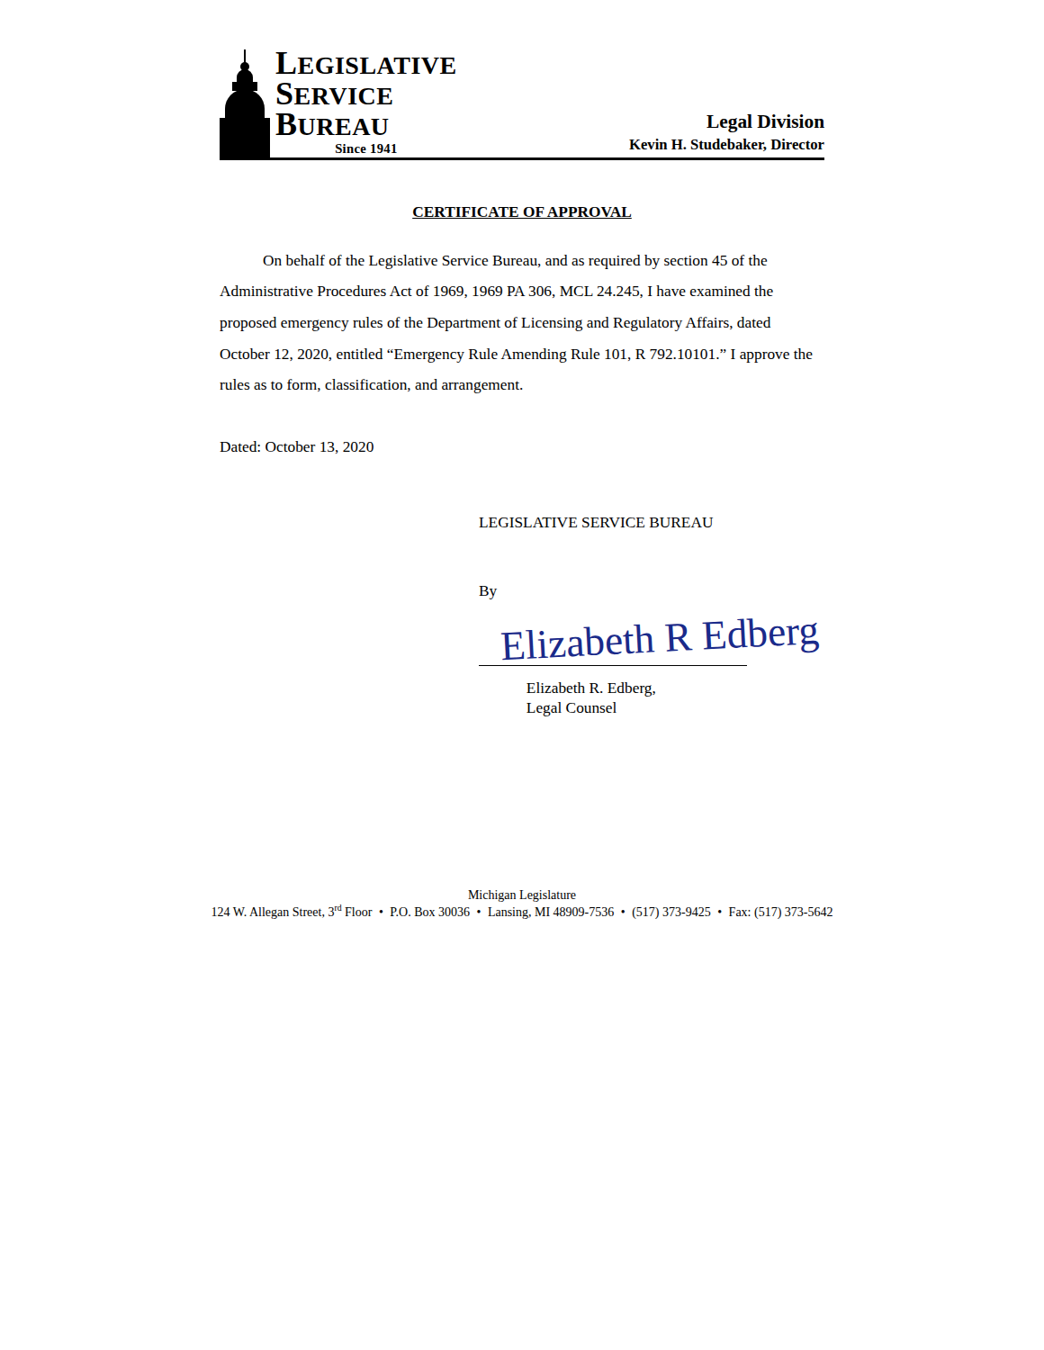LEGISLATIVE
SERVICE
BUREAU
Since 1941
Legal Division
Kevin H. Studebaker, Director
CERTIFICATE OF APPROVAL
On behalf of the Legislative Service Bureau, and as required by section 45 of the Administrative Procedures Act of 1969, 1969 PA 306, MCL 24.245, I have examined the proposed emergency rules of the Department of Licensing and Regulatory Affairs, dated October 12, 2020, entitled “Emergency Rule Amending Rule 101, R 792.10101.” I approve the rules as to form, classification, and arrangement.
Dated: October 13, 2020
LEGISLATIVE SERVICE BUREAU
By
Elizabeth R Edberg
Elizabeth R. Edberg,
Legal Counsel
Michigan Legislature
124 W. Allegan Street, 3rd Floor • P.O. Box 30036 • Lansing, MI 48909-7536 • (517) 373-9425 • Fax: (517) 373-5642